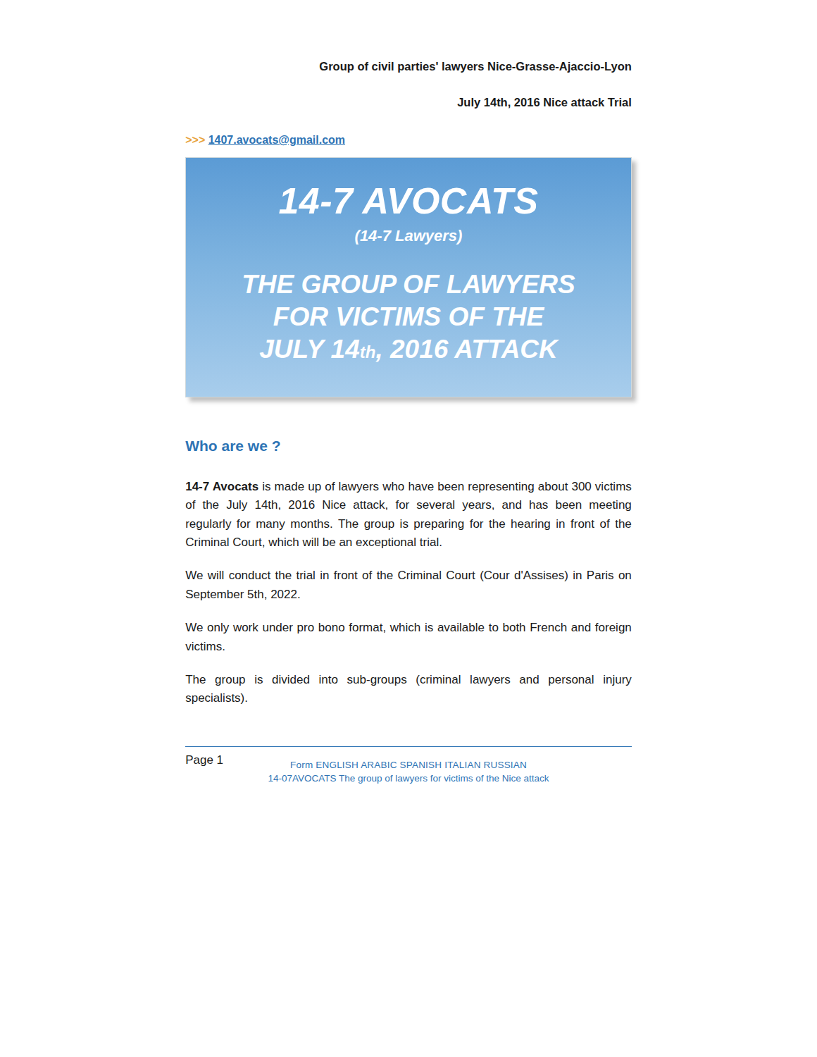Group of civil parties' lawyers Nice-Grasse-Ajaccio-Lyon
July 14th, 2016 Nice attack Trial
>>> 1407.avocats@gmail.com
14-7 AVOCATS
(14-7 Lawyers)
THE GROUP OF LAWYERS
FOR VICTIMS OF THE
JULY 14th, 2016 ATTACK
Who are we ?
14-7 Avocats is made up of lawyers who have been representing about 300 victims of the July 14th, 2016 Nice attack, for several years, and has been meeting regularly for many months. The group is preparing for the hearing in front of the Criminal Court, which will be an exceptional trial.
We will conduct the trial in front of the Criminal Court (Cour d'Assises) in Paris on September 5th, 2022.
We only work under pro bono format, which is available to both French and foreign victims.
The group is divided into sub-groups (criminal lawyers and personal injury specialists).
Page 1
Form ENGLISH ARABIC SPANISH ITALIAN RUSSIAN
14-07AVOCATS The group of lawyers for victims of the Nice attack